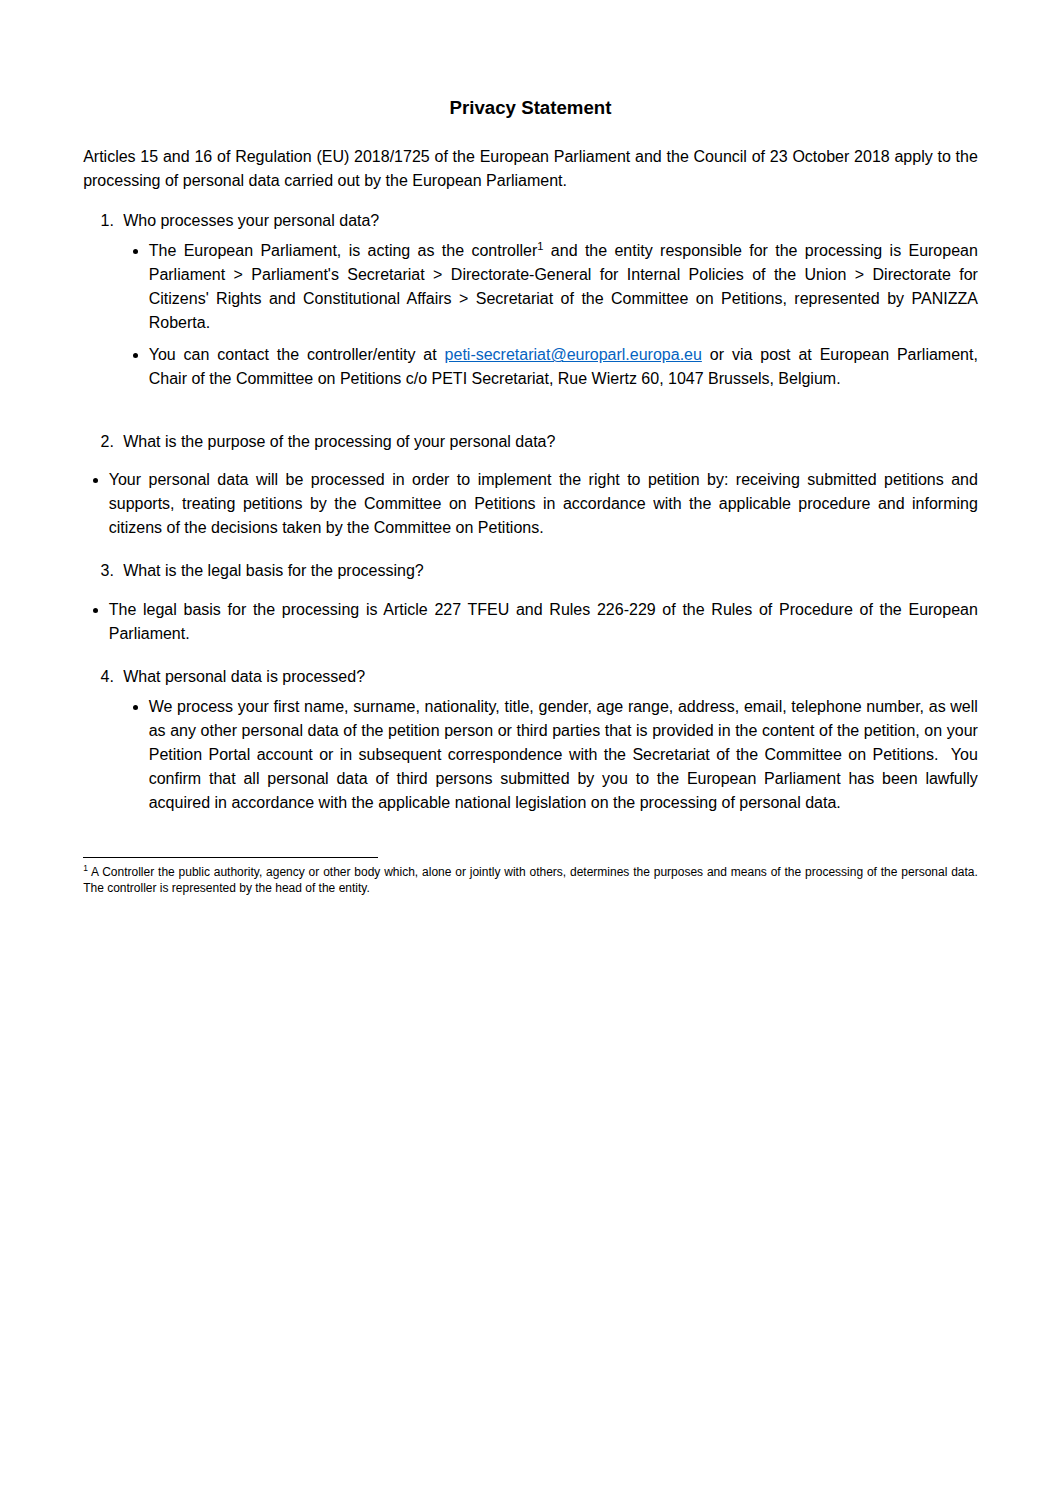Privacy Statement
Articles 15 and 16 of Regulation (EU) 2018/1725 of the European Parliament and the Council of 23 October 2018 apply to the processing of personal data carried out by the European Parliament.
Who processes your personal data?
The European Parliament, is acting as the controller1 and the entity responsible for the processing is European Parliament > Parliament's Secretariat > Directorate-General for Internal Policies of the Union > Directorate for Citizens' Rights and Constitutional Affairs > Secretariat of the Committee on Petitions, represented by PANIZZA Roberta.
You can contact the controller/entity at peti-secretariat@europarl.europa.eu or via post at European Parliament, Chair of the Committee on Petitions c/o PETI Secretariat, Rue Wiertz 60, 1047 Brussels, Belgium.
What is the purpose of the processing of your personal data?
Your personal data will be processed in order to implement the right to petition by: receiving submitted petitions and supports, treating petitions by the Committee on Petitions in accordance with the applicable procedure and informing citizens of the decisions taken by the Committee on Petitions.
What is the legal basis for the processing?
The legal basis for the processing is Article 227 TFEU and Rules 226-229 of the Rules of Procedure of the European Parliament.
What personal data is processed?
We process your first name, surname, nationality, title, gender, age range, address, email, telephone number, as well as any other personal data of the petition person or third parties that is provided in the content of the petition, on your Petition Portal account or in subsequent correspondence with the Secretariat of the Committee on Petitions. You confirm that all personal data of third persons submitted by you to the European Parliament has been lawfully acquired in accordance with the applicable national legislation on the processing of personal data.
1 A Controller the public authority, agency or other body which, alone or jointly with others, determines the purposes and means of the processing of the personal data. The controller is represented by the head of the entity.